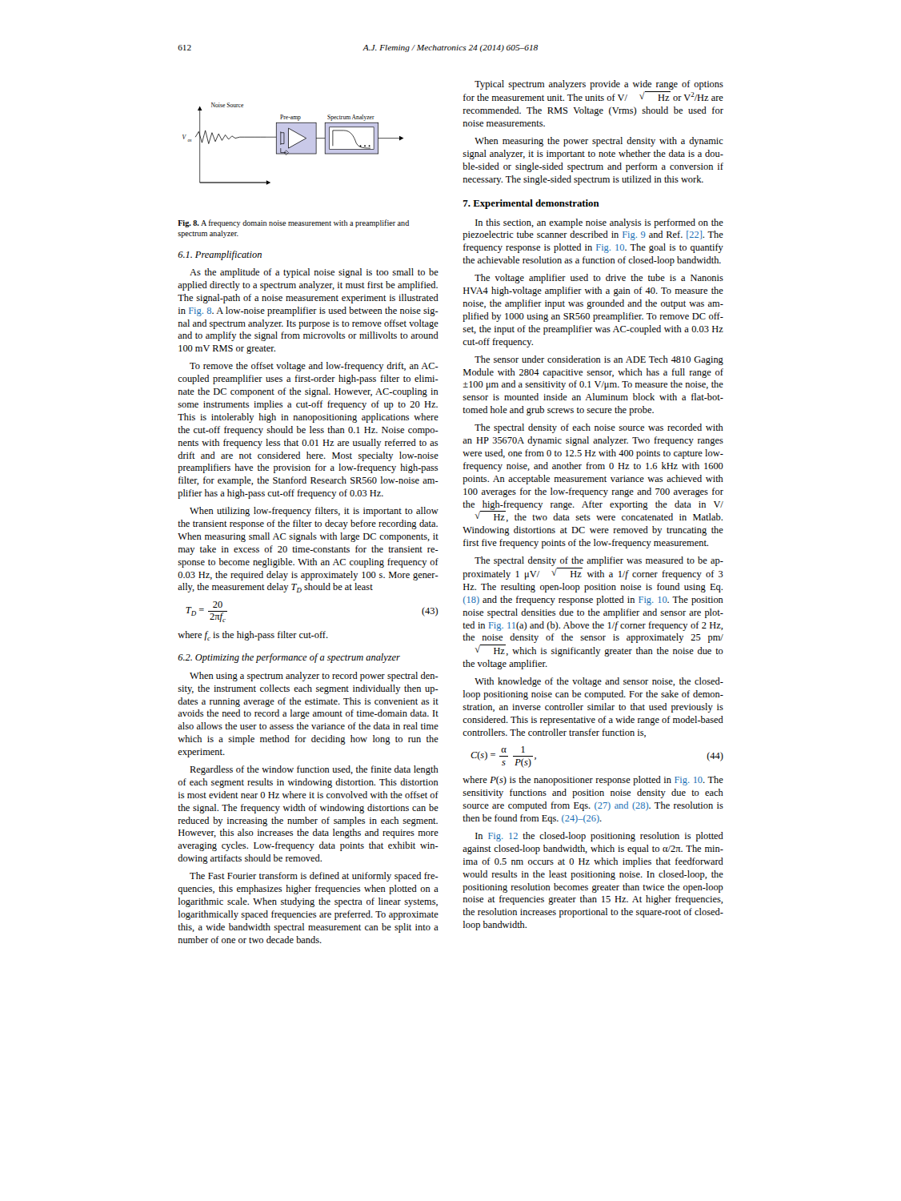612
A.J. Fleming / Mechatronics 24 (2014) 605–618
Noise Source Pre-amp Spectrum Analyzer V os
Fig. 8. A frequency domain noise measurement with a preamplifier and spectrum analyzer.
6.1. Preamplification
As the amplitude of a typical noise signal is too small to be applied directly to a spectrum analyzer, it must first be amplified. The signal-path of a noise measurement experiment is illustrated in Fig. 8. A low-noise preamplifier is used between the noise signal and spectrum analyzer. Its purpose is to remove offset voltage and to amplify the signal from microvolts or millivolts to around 100 mV RMS or greater.
To remove the offset voltage and low-frequency drift, an AC-coupled preamplifier uses a first-order high-pass filter to eliminate the DC component of the signal. However, AC-coupling in some instruments implies a cut-off frequency of up to 20 Hz. This is intolerably high in nanopositioning applications where the cut-off frequency should be less than 0.1 Hz. Noise components with frequency less that 0.01 Hz are usually referred to as drift and are not considered here. Most specialty low-noise preamplifiers have the provision for a low-frequency high-pass filter, for example, the Stanford Research SR560 low-noise amplifier has a high-pass cut-off frequency of 0.03 Hz.
When utilizing low-frequency filters, it is important to allow the transient response of the filter to decay before recording data. When measuring small AC signals with large DC components, it may take in excess of 20 time-constants for the transient response to become negligible. With an AC coupling frequency of 0.03 Hz, the required delay is approximately 100 s. More generally, the measurement delay TD should be at least
TD = 202πfc
(43)
where fc is the high-pass filter cut-off.
6.2. Optimizing the performance of a spectrum analyzer
When using a spectrum analyzer to record power spectral density, the instrument collects each segment individually then updates a running average of the estimate. This is convenient as it avoids the need to record a large amount of time-domain data. It also allows the user to assess the variance of the data in real time which is a simple method for deciding how long to run the experiment.
Regardless of the window function used, the finite data length of each segment results in windowing distortion. This distortion is most evident near 0 Hz where it is convolved with the offset of the signal. The frequency width of windowing distortions can be reduced by increasing the number of samples in each segment. However, this also increases the data lengths and requires more averaging cycles. Low-frequency data points that exhibit windowing artifacts should be removed.
The Fast Fourier transform is defined at uniformly spaced frequencies, this emphasizes higher frequencies when plotted on a logarithmic scale. When studying the spectra of linear systems, logarithmically spaced frequencies are preferred. To approximate this, a wide bandwidth spectral measurement can be split into a number of one or two decade bands.
Typical spectrum analyzers provide a wide range of options for the measurement unit. The units of V/Hz or V2/Hz are recommended. The RMS Voltage (Vrms) should be used for noise measurements.
When measuring the power spectral density with a dynamic signal analyzer, it is important to note whether the data is a double-sided or single-sided spectrum and perform a conversion if necessary. The single-sided spectrum is utilized in this work.
7. Experimental demonstration
In this section, an example noise analysis is performed on the piezoelectric tube scanner described in Fig. 9 and Ref. [22]. The frequency response is plotted in Fig. 10. The goal is to quantify the achievable resolution as a function of closed-loop bandwidth.
The voltage amplifier used to drive the tube is a Nanonis HVA4 high-voltage amplifier with a gain of 40. To measure the noise, the amplifier input was grounded and the output was amplified by 1000 using an SR560 preamplifier. To remove DC offset, the input of the preamplifier was AC-coupled with a 0.03 Hz cut-off frequency.
The sensor under consideration is an ADE Tech 4810 Gaging Module with 2804 capacitive sensor, which has a full range of ±100 μm and a sensitivity of 0.1 V/μm. To measure the noise, the sensor is mounted inside an Aluminum block with a flat-bottomed hole and grub screws to secure the probe.
The spectral density of each noise source was recorded with an HP 35670A dynamic signal analyzer. Two frequency ranges were used, one from 0 to 12.5 Hz with 400 points to capture low-frequency noise, and another from 0 Hz to 1.6 kHz with 1600 points. An acceptable measurement variance was achieved with 100 averages for the low-frequency range and 700 averages for the high-frequency range. After exporting the data in V/Hz, the two data sets were concatenated in Matlab. Windowing distortions at DC were removed by truncating the first five frequency points of the low-frequency measurement.
The spectral density of the amplifier was measured to be approximately 1 μV/Hz with a 1/f corner frequency of 3 Hz. The resulting open-loop position noise is found using Eq. (18) and the frequency response plotted in Fig. 10. The position noise spectral densities due to the amplifier and sensor are plotted in Fig. 11(a) and (b). Above the 1/f corner frequency of 2 Hz, the noise density of the sensor is approximately 25 pm/Hz, which is significantly greater than the noise due to the voltage amplifier.
With knowledge of the voltage and sensor noise, the closed-loop positioning noise can be computed. For the sake of demonstration, an inverse controller similar to that used previously is considered. This is representative of a wide range of model-based controllers. The controller transfer function is,
C(s) = αs 1 P(s),
(44)
where P(s) is the nanopositioner response plotted in Fig. 10. The sensitivity functions and position noise density due to each source are computed from Eqs. (27) and (28). The resolution is then be found from Eqs. (24)–(26).
In Fig. 12 the closed-loop positioning resolution is plotted against closed-loop bandwidth, which is equal to α/2π. The minima of 0.5 nm occurs at 0 Hz which implies that feedforward would results in the least positioning noise. In closed-loop, the positioning resolution becomes greater than twice the open-loop noise at frequencies greater than 15 Hz. At higher frequencies, the resolution increases proportional to the square-root of closed-loop bandwidth.